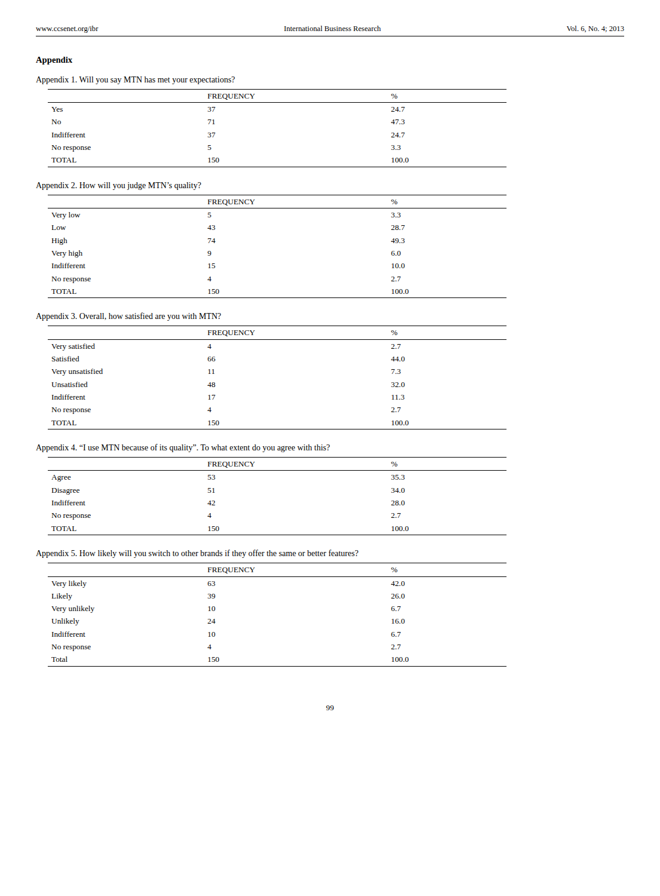www.ccsenet.org/ibr
International Business Research
Vol. 6, No. 4; 2013
Appendix
Appendix 1. Will you say MTN has met your expectations?
| | FREQUENCY | % |
| --- | --- | --- |
| Yes | 37 | 24.7 |
| No | 71 | 47.3 |
| Indifferent | 37 | 24.7 |
| No response | 5 | 3.3 |
| TOTAL | 150 | 100.0 |
Appendix 2. How will you judge MTN’s quality?
| | FREQUENCY | % |
| --- | --- | --- |
| Very low | 5 | 3.3 |
| Low | 43 | 28.7 |
| High | 74 | 49.3 |
| Very high | 9 | 6.0 |
| Indifferent | 15 | 10.0 |
| No response | 4 | 2.7 |
| TOTAL | 150 | 100.0 |
Appendix 3. Overall, how satisfied are you with MTN?
| | FREQUENCY | % |
| --- | --- | --- |
| Very satisfied | 4 | 2.7 |
| Satisfied | 66 | 44.0 |
| Very unsatisfied | 11 | 7.3 |
| Unsatisfied | 48 | 32.0 |
| Indifferent | 17 | 11.3 |
| No response | 4 | 2.7 |
| TOTAL | 150 | 100.0 |
Appendix 4. “I use MTN because of its quality”. To what extent do you agree with this?
| | FREQUENCY | % |
| --- | --- | --- |
| Agree | 53 | 35.3 |
| Disagree | 51 | 34.0 |
| Indifferent | 42 | 28.0 |
| No response | 4 | 2.7 |
| TOTAL | 150 | 100.0 |
Appendix 5. How likely will you switch to other brands if they offer the same or better features?
| | FREQUENCY | % |
| --- | --- | --- |
| Very likely | 63 | 42.0 |
| Likely | 39 | 26.0 |
| Very unlikely | 10 | 6.7 |
| Unlikely | 24 | 16.0 |
| Indifferent | 10 | 6.7 |
| No response | 4 | 2.7 |
| Total | 150 | 100.0 |
99